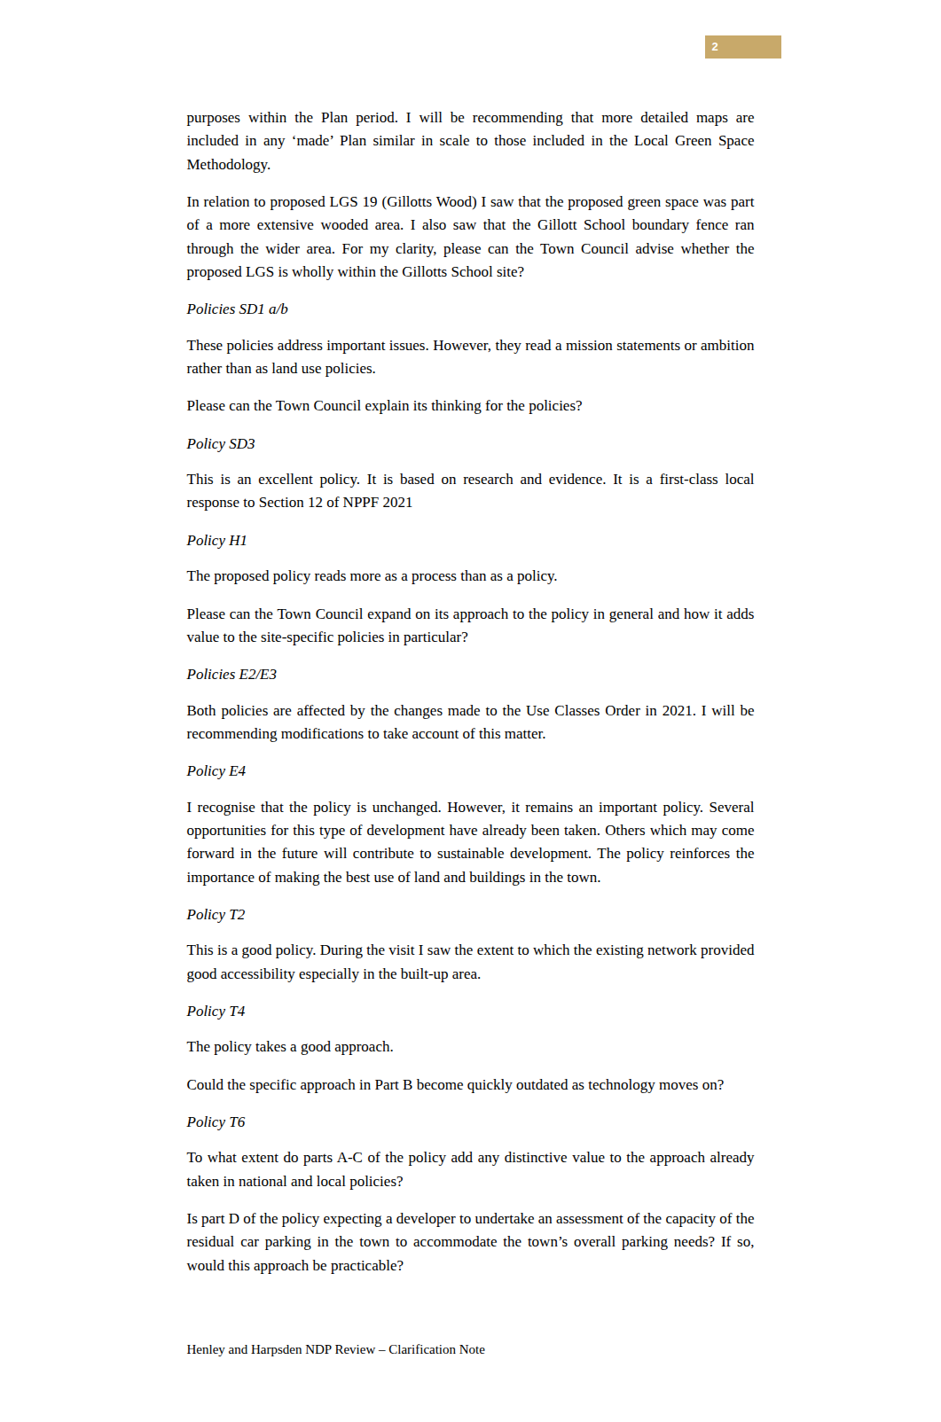2
purposes within the Plan period. I will be recommending that more detailed maps are included in any ‘made’ Plan similar in scale to those included in the Local Green Space Methodology.
In relation to proposed LGS 19 (Gillotts Wood) I saw that the proposed green space was part of a more extensive wooded area. I also saw that the Gillott School boundary fence ran through the wider area. For my clarity, please can the Town Council advise whether the proposed LGS is wholly within the Gillotts School site?
Policies SD1 a/b
These policies address important issues. However, they read a mission statements or ambition rather than as land use policies.
Please can the Town Council explain its thinking for the policies?
Policy SD3
This is an excellent policy. It is based on research and evidence. It is a first-class local response to Section 12 of NPPF 2021
Policy H1
The proposed policy reads more as a process than as a policy.
Please can the Town Council expand on its approach to the policy in general and how it adds value to the site-specific policies in particular?
Policies E2/E3
Both policies are affected by the changes made to the Use Classes Order in 2021. I will be recommending modifications to take account of this matter.
Policy E4
I recognise that the policy is unchanged. However, it remains an important policy. Several opportunities for this type of development have already been taken. Others which may come forward in the future will contribute to sustainable development. The policy reinforces the importance of making the best use of land and buildings in the town.
Policy T2
This is a good policy. During the visit I saw the extent to which the existing network provided good accessibility especially in the built-up area.
Policy T4
The policy takes a good approach.
Could the specific approach in Part B become quickly outdated as technology moves on?
Policy T6
To what extent do parts A-C of the policy add any distinctive value to the approach already taken in national and local policies?
Is part D of the policy expecting a developer to undertake an assessment of the capacity of the residual car parking in the town to accommodate the town’s overall parking needs? If so, would this approach be practicable?
Henley and Harpsden NDP Review – Clarification Note